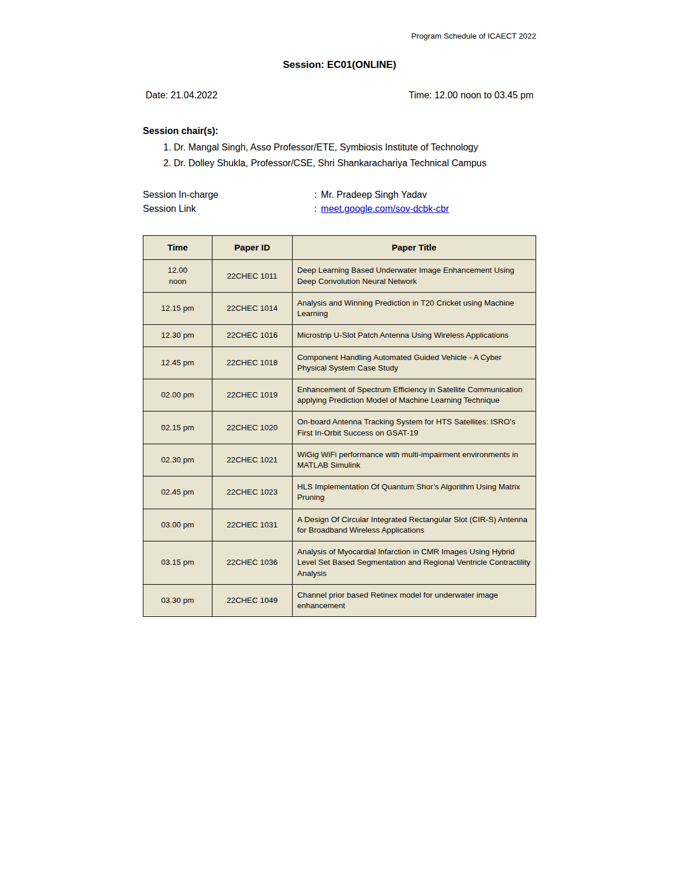Program Schedule of ICAECT 2022
Session: EC01(ONLINE)
Date: 21.04.2022 Time: 12.00 noon to 03.45 pm
Session chair(s):
Dr. Mangal Singh, Asso Professor/ETE, Symbiosis Institute of Technology
Dr. Dolley Shukla, Professor/CSE, Shri Shankarachariya Technical Campus
| Session In-charge | : | Mr. Pradeep Singh Yadav |
| Session Link | : | meet.google.com/sov-dcbk-cbr |
| Time | Paper ID | Paper Title |
| --- | --- | --- |
| 12.00 noon | 22CHEC 1011 | Deep Learning Based Underwater Image Enhancement Using Deep Convolution Neural Network |
| 12.15 pm | 22CHEC 1014 | Analysis and Winning Prediction in T20 Cricket using Machine Learning |
| 12.30 pm | 22CHEC 1016 | Microstrip U-Slot Patch Antenna Using Wireless Applications |
| 12.45 pm | 22CHEC 1018 | Component Handling Automated Guided Vehicle - A Cyber Physical System Case Study |
| 02.00 pm | 22CHEC 1019 | Enhancement of Spectrum Efficiency in Satellite Communication applying Prediction Model of Machine Learning Technique |
| 02.15 pm | 22CHEC 1020 | On-board Antenna Tracking System for HTS Satellites: ISRO’s First In-Orbit Success on GSAT-19 |
| 02.30 pm | 22CHEC 1021 | WiGig WiFi performance with multi-impairment environments in MATLAB Simulink |
| 02.45 pm | 22CHEC 1023 | HLS Implementation Of Quantum Shor’s Algorithm Using Matrix Pruning |
| 03.00 pm | 22CHEC 1031 | A Design Of Circular Integrated Rectangular Slot (CIR-S) Antenna for Broadband Wireless Applications |
| 03.15 pm | 22CHEC 1036 | Analysis of Myocardial Infarction in CMR Images Using Hybrid Level Set Based Segmentation and Regional Ventricle Contractility Analysis |
| 03.30 pm | 22CHEC 1049 | Channel prior based Retinex model for underwater image enhancement |